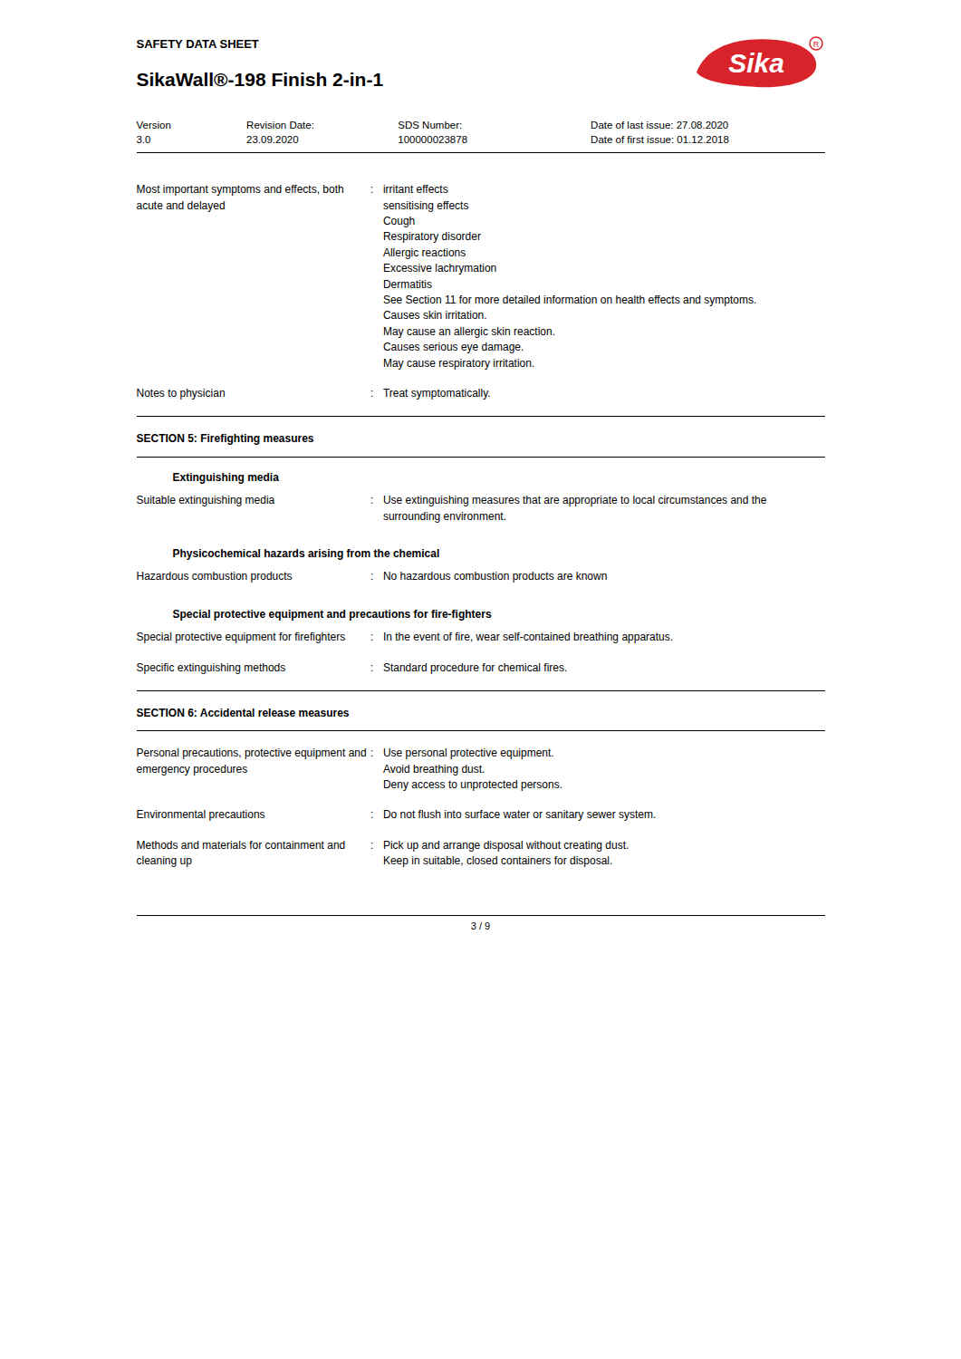Sika R
SAFETY DATA SHEET
SikaWall®-198 Finish 2-in-1
| Version 3.0 | Revision Date: 23.09.2020 | SDS Number: 100000023878 | Date of last issue: 27.08.2020 Date of first issue: 01.12.2018 |
| Most important symptoms and effects, both acute and delayed | : | irritant effects sensitising effects Cough Respiratory disorder Allergic reactions Excessive lachrymation Dermatitis See Section 11 for more detailed information on health effects and symptoms. Causes skin irritation. May cause an allergic skin reaction. Causes serious eye damage. May cause respiratory irritation. |
| Notes to physician | : | Treat symptomatically. |
SECTION 5: Firefighting measures
Extinguishing media
| Suitable extinguishing media | : | Use extinguishing measures that are appropriate to local circumstances and the surrounding environment. |
Physicochemical hazards arising from the chemical
| Hazardous combustion products | : | No hazardous combustion products are known |
Special protective equipment and precautions for fire-fighters
| Special protective equipment for firefighters | : | In the event of fire, wear self-contained breathing apparatus. |
| Specific extinguishing methods | : | Standard procedure for chemical fires. |
SECTION 6: Accidental release measures
| Personal precautions, protective equipment and emergency procedures | : | Use personal protective equipment. Avoid breathing dust. Deny access to unprotected persons. |
| Environmental precautions | : | Do not flush into surface water or sanitary sewer system. |
| Methods and materials for containment and cleaning up | : | Pick up and arrange disposal without creating dust. Keep in suitable, closed containers for disposal. |
3 / 9